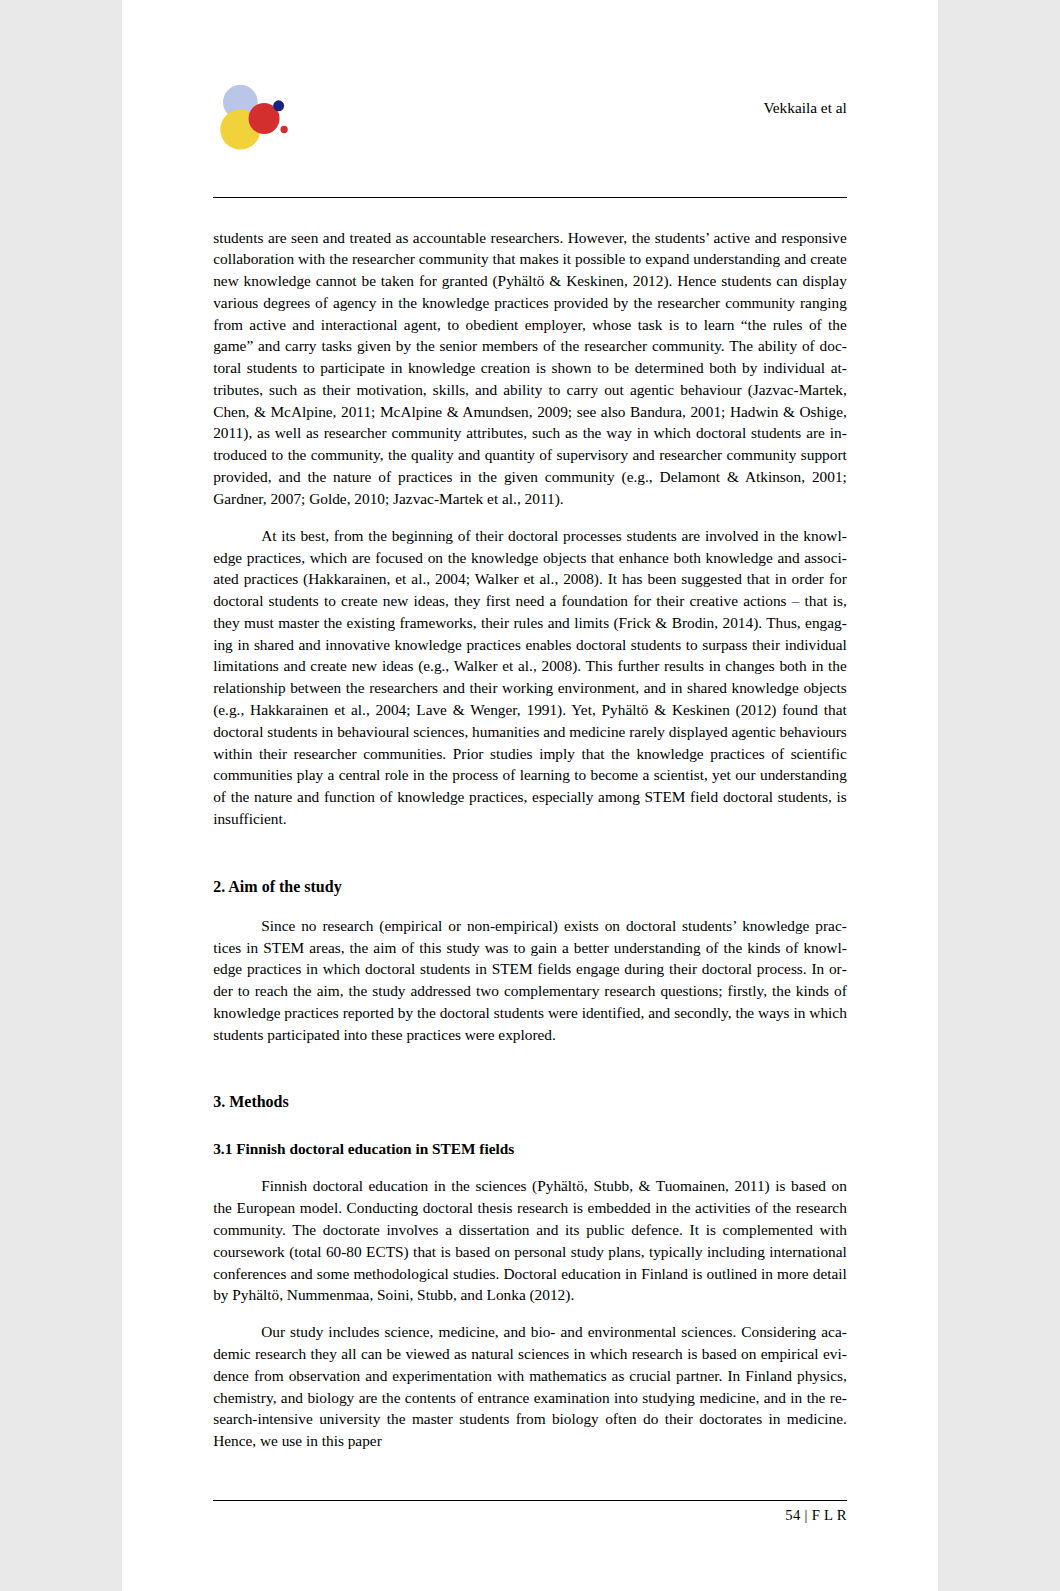Vekkaila et al
students are seen and treated as accountable researchers. However, the students’ active and responsive collaboration with the researcher community that makes it possible to expand understanding and create new knowledge cannot be taken for granted (Pyhältö & Keskinen, 2012). Hence students can display various degrees of agency in the knowledge practices provided by the researcher community ranging from active and interactional agent, to obedient employer, whose task is to learn “the rules of the game” and carry tasks given by the senior members of the researcher community. The ability of doctoral students to participate in knowledge creation is shown to be determined both by individual attributes, such as their motivation, skills, and ability to carry out agentic behaviour (Jazvac-Martek, Chen, & McAlpine, 2011; McAlpine & Amundsen, 2009; see also Bandura, 2001; Hadwin & Oshige, 2011), as well as researcher community attributes, such as the way in which doctoral students are introduced to the community, the quality and quantity of supervisory and researcher community support provided, and the nature of practices in the given community (e.g., Delamont & Atkinson, 2001; Gardner, 2007; Golde, 2010; Jazvac-Martek et al., 2011).
At its best, from the beginning of their doctoral processes students are involved in the knowledge practices, which are focused on the knowledge objects that enhance both knowledge and associated practices (Hakkarainen, et al., 2004; Walker et al., 2008). It has been suggested that in order for doctoral students to create new ideas, they first need a foundation for their creative actions – that is, they must master the existing frameworks, their rules and limits (Frick & Brodin, 2014). Thus, engaging in shared and innovative knowledge practices enables doctoral students to surpass their individual limitations and create new ideas (e.g., Walker et al., 2008). This further results in changes both in the relationship between the researchers and their working environment, and in shared knowledge objects (e.g., Hakkarainen et al., 2004; Lave & Wenger, 1991). Yet, Pyhältö & Keskinen (2012) found that doctoral students in behavioural sciences, humanities and medicine rarely displayed agentic behaviours within their researcher communities. Prior studies imply that the knowledge practices of scientific communities play a central role in the process of learning to become a scientist, yet our understanding of the nature and function of knowledge practices, especially among STEM field doctoral students, is insufficient.
2. Aim of the study
Since no research (empirical or non-empirical) exists on doctoral students’ knowledge practices in STEM areas, the aim of this study was to gain a better understanding of the kinds of knowledge practices in which doctoral students in STEM fields engage during their doctoral process. In order to reach the aim, the study addressed two complementary research questions; firstly, the kinds of knowledge practices reported by the doctoral students were identified, and secondly, the ways in which students participated into these practices were explored.
3. Methods
3.1 Finnish doctoral education in STEM fields
Finnish doctoral education in the sciences (Pyhältö, Stubb, & Tuomainen, 2011) is based on the European model. Conducting doctoral thesis research is embedded in the activities of the research community. The doctorate involves a dissertation and its public defence. It is complemented with coursework (total 60-80 ECTS) that is based on personal study plans, typically including international conferences and some methodological studies. Doctoral education in Finland is outlined in more detail by Pyhältö, Nummenmaa, Soini, Stubb, and Lonka (2012).
Our study includes science, medicine, and bio- and environmental sciences. Considering academic research they all can be viewed as natural sciences in which research is based on empirical evidence from observation and experimentation with mathematics as crucial partner. In Finland physics, chemistry, and biology are the contents of entrance examination into studying medicine, and in the research-intensive university the master students from biology often do their doctorates in medicine. Hence, we use in this paper
54 | F L R